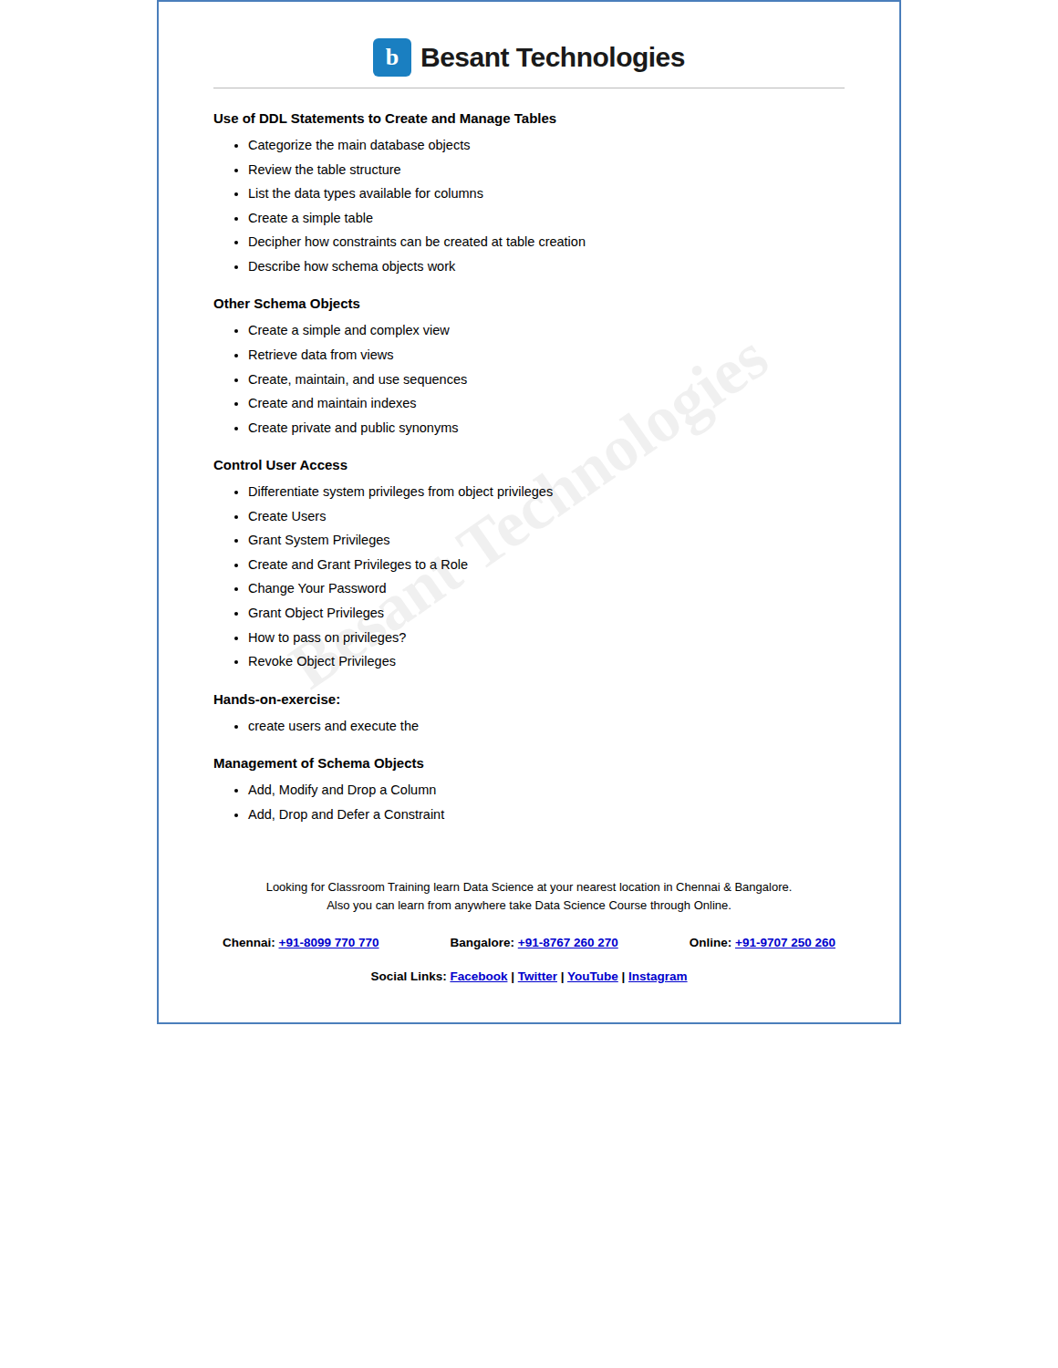Besant Technologies
b Besant Technologies
Use of DDL Statements to Create and Manage Tables
Categorize the main database objects
Review the table structure
List the data types available for columns
Create a simple table
Decipher how constraints can be created at table creation
Describe how schema objects work
Other Schema Objects
Create a simple and complex view
Retrieve data from views
Create, maintain, and use sequences
Create and maintain indexes
Create private and public synonyms
Control User Access
Differentiate system privileges from object privileges
Create Users
Grant System Privileges
Create and Grant Privileges to a Role
Change Your Password
Grant Object Privileges
How to pass on privileges?
Revoke Object Privileges
Hands-on-exercise:
create users and execute the
Management of Schema Objects
Add, Modify and Drop a Column
Add, Drop and Defer a Constraint
Looking for Classroom Training learn Data Science at your nearest location in Chennai & Bangalore.
Also you can learn from anywhere take Data Science Course through Online.
Chennai: +91-8099 770 770 Bangalore: +91-8767 260 270 Online: +91-9707 250 260
Social Links: Facebook | Twitter | YouTube | Instagram